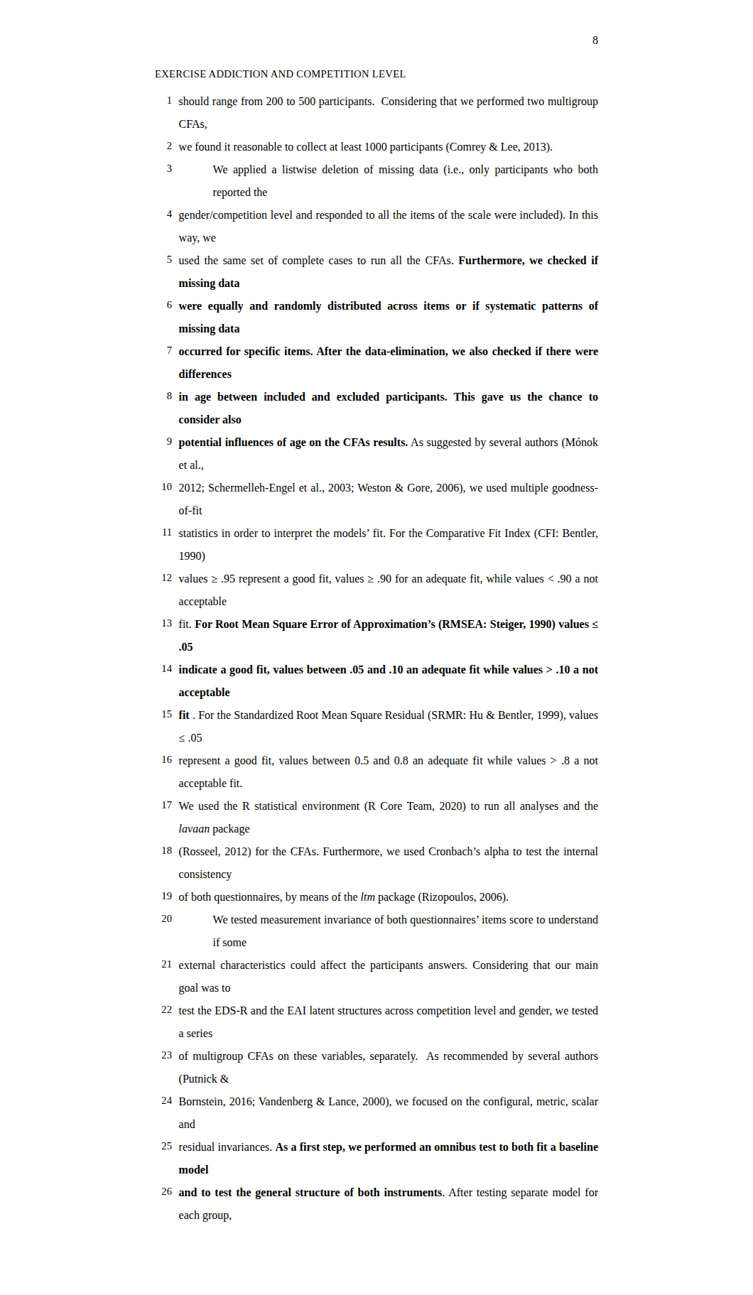8
EXERCISE ADDICTION AND COMPETITION LEVEL
should range from 200 to 500 participants. Considering that we performed two multigroup CFAs, we found it reasonable to collect at least 1000 participants (Comrey & Lee, 2013). We applied a listwise deletion of missing data (i.e., only participants who both reported the gender/competition level and responded to all the items of the scale were included). In this way, we used the same set of complete cases to run all the CFAs. Furthermore, we checked if missing data were equally and randomly distributed across items or if systematic patterns of missing data occurred for specific items. After the data-elimination, we also checked if there were differences in age between included and excluded participants. This gave us the chance to consider also potential influences of age on the CFAs results. As suggested by several authors (Mónok et al., 2012; Schermelleh-Engel et al., 2003; Weston & Gore, 2006), we used multiple goodness-of-fit statistics in order to interpret the models’ fit. For the Comparative Fit Index (CFI: Bentler, 1990) values ≥ .95 represent a good fit, values ≥ .90 for an adequate fit, while values < .90 a not acceptable fit. For Root Mean Square Error of Approximation’s (RMSEA: Steiger, 1990) values ≤ .05 indicate a good fit, values between .05 and .10 an adequate fit while values > .10 a not acceptable fit . For the Standardized Root Mean Square Residual (SRMR: Hu & Bentler, 1999), values ≤ .05 represent a good fit, values between 0.5 and 0.8 an adequate fit while values > .8 a not acceptable fit. We used the R statistical environment (R Core Team, 2020) to run all analyses and the lavaan package (Rosseel, 2012) for the CFAs. Furthermore, we used Cronbach’s alpha to test the internal consistency of both questionnaires, by means of the ltm package (Rizopoulos, 2006). We tested measurement invariance of both questionnaires’ items score to understand if some external characteristics could affect the participants answers. Considering that our main goal was to test the EDS-R and the EAI latent structures across competition level and gender, we tested a series of multigroup CFAs on these variables, separately. As recommended by several authors (Putnick & Bornstein, 2016; Vandenberg & Lance, 2000), we focused on the configural, metric, scalar and residual invariances. As a first step, we performed an omnibus test to both fit a baseline model and to test the general structure of both instruments. After testing separate model for each group,